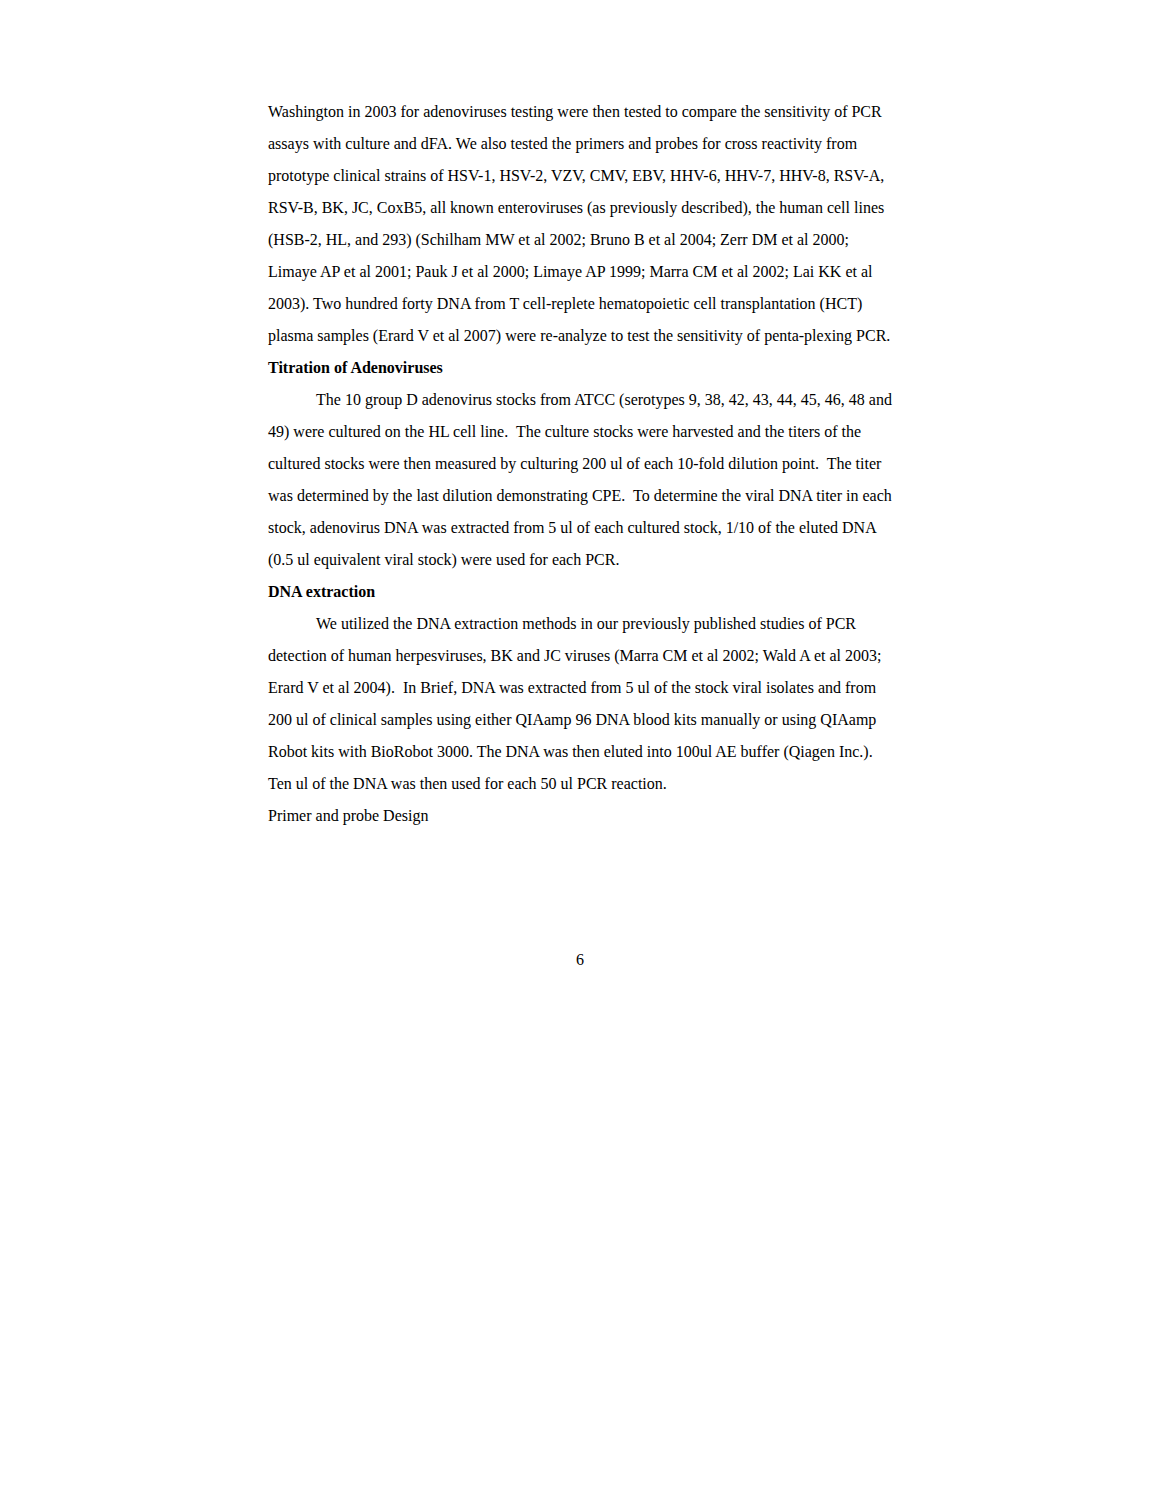Washington in 2003 for adenoviruses testing were then tested to compare the sensitivity of PCR assays with culture and dFA. We also tested the primers and probes for cross reactivity from prototype clinical strains of HSV-1, HSV-2, VZV, CMV, EBV, HHV-6, HHV-7, HHV-8, RSV-A, RSV-B, BK, JC, CoxB5, all known enteroviruses (as previously described), the human cell lines (HSB-2, HL, and 293) (Schilham MW et al 2002; Bruno B et al 2004; Zerr DM et al 2000; Limaye AP et al 2001; Pauk J et al 2000; Limaye AP 1999; Marra CM et al 2002; Lai KK et al 2003). Two hundred forty DNA from T cell-replete hematopoietic cell transplantation (HCT) plasma samples (Erard V et al 2007) were re-analyze to test the sensitivity of penta-plexing PCR.
Titration of Adenoviruses
The 10 group D adenovirus stocks from ATCC (serotypes 9, 38, 42, 43, 44, 45, 46, 48 and 49) were cultured on the HL cell line. The culture stocks were harvested and the titers of the cultured stocks were then measured by culturing 200 ul of each 10-fold dilution point. The titer was determined by the last dilution demonstrating CPE. To determine the viral DNA titer in each stock, adenovirus DNA was extracted from 5 ul of each cultured stock, 1/10 of the eluted DNA (0.5 ul equivalent viral stock) were used for each PCR.
DNA extraction
We utilized the DNA extraction methods in our previously published studies of PCR detection of human herpesviruses, BK and JC viruses (Marra CM et al 2002; Wald A et al 2003; Erard V et al 2004). In Brief, DNA was extracted from 5 ul of the stock viral isolates and from 200 ul of clinical samples using either QIAamp 96 DNA blood kits manually or using QIAamp Robot kits with BioRobot 3000. The DNA was then eluted into 100ul AE buffer (Qiagen Inc.). Ten ul of the DNA was then used for each 50 ul PCR reaction.
Primer and probe Design
6